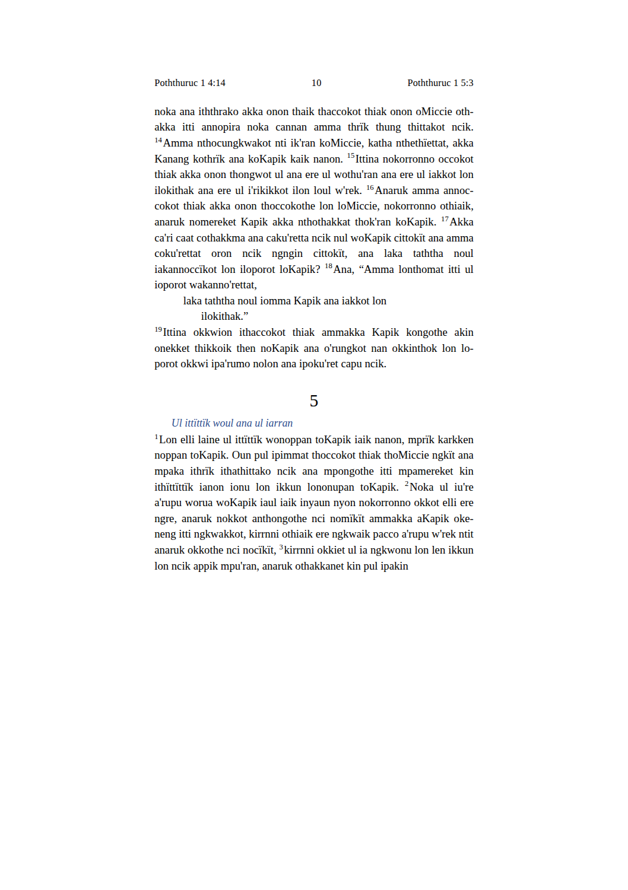Poththuruc 1 4:14 10 Poththuruc 1 5:3
noka ana iththrako akka onon thaik thaccokot thiak onon oMiccie othakka itti annopira noka cannan amma thrïk thung thittakot ncik. 14Amma nthocungkwakot nti ik'ran koMiccie, katha nthethïettat, akka Kanang kothrïk ana koKapik kaik nanon. 15Ittina nokorronno occokot thiak akka onon thongwot ul ana ere ul wothu'ran ana ere ul iakkot lon ilokithak ana ere ul i'rikikkot ilon loul w'rek. 16Anaruk amma annoccokot thiak akka onon thoccokothe lon loMiccie, nokorronno othiaik, anaruk nomereket Kapik akka nthothakkat thok'ran koKapik. 17Akka ca'ri caat cothakkma ana caku'retta ncik nul woKapik cittokït ana amma coku'rettat oron ncik ngngin cittokït, ana laka taththa noul iakannoccïkot lon iloporot loKapik? 18Ana, “Amma lonthomat itti ul ioporot wakanno'rettat,
laka taththa noul iomma Kapik ana iakkot lon ilokithak.”
19Ittina okkwion ithaccokot thiak ammakka Kapik kongothe akin onekket thikkoik then noKapik ana o'rungkot nan okkinthok lon loporot okkwi ipa'rumo nolon ana ipoku'ret capu ncik.
5
Ul ittïttïk woul ana ul iarran
1Lon elli laine ul ittïttïk wonoppan toKapik iaik nanon, mprïk karkken noppan toKapik. Oun pul ipimmat thoccokot thiak thoMiccie ngkït ana mpaka ithrïk ithathittako ncik ana mpongothe itti mpamereket kin ithïttïttïk ianon ionu lon ikkun lononupan toKapik. 2Noka ul iu're a'rupu worua woKapik iaul iaik inyaun nyon nokorronno okkot elli ere ngre, anaruk nokkot anthongothe nci nomïkït ammakka aKapik okeneng itti ngkwakkot, kirrnni othiaik ere ngkwaik pacco a'rupu w'rek ntit anaruk okkothe nci nocïkït, 3kirrnni okkiet ul ia ngkwonu lon len ikkun lon ncik appik mpu'ran, anaruk othakkanet kin pul ipakin